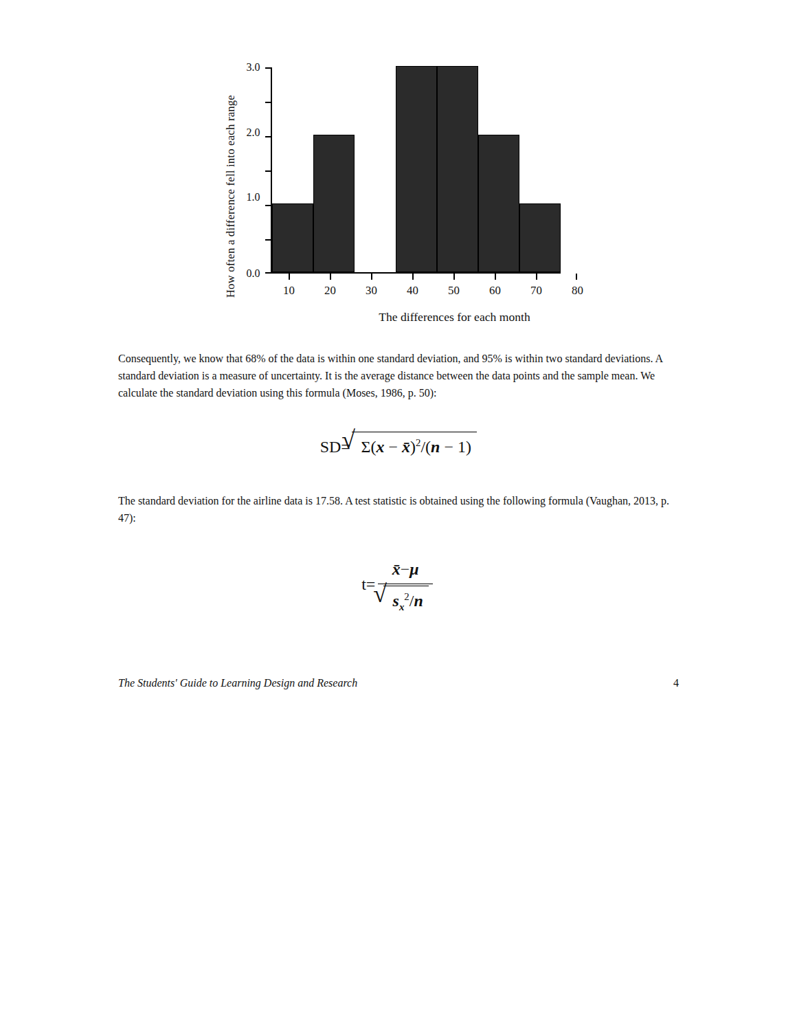How often a difference fell into each range
3.0 2.0 1.0 0.0
10 20 30 40 50 60 70 80
The differences for each month
Consequently, we know that 68% of the data is within one standard deviation, and 95% is within two standard deviations. A standard deviation is a measure of uncertainty. It is the average distance between the data points and the sample mean. We calculate the standard deviation using this formula (Moses, 1986, p. 50):
SD=Σ(x − x̄)2/(n − 1)
The standard deviation for the airline data is 17.58. A test statistic is obtained using the following formula (Vaughan, 2013, p. 47):
t= x̄−μ sx2/n
The Students' Guide to Learning Design and Research 4